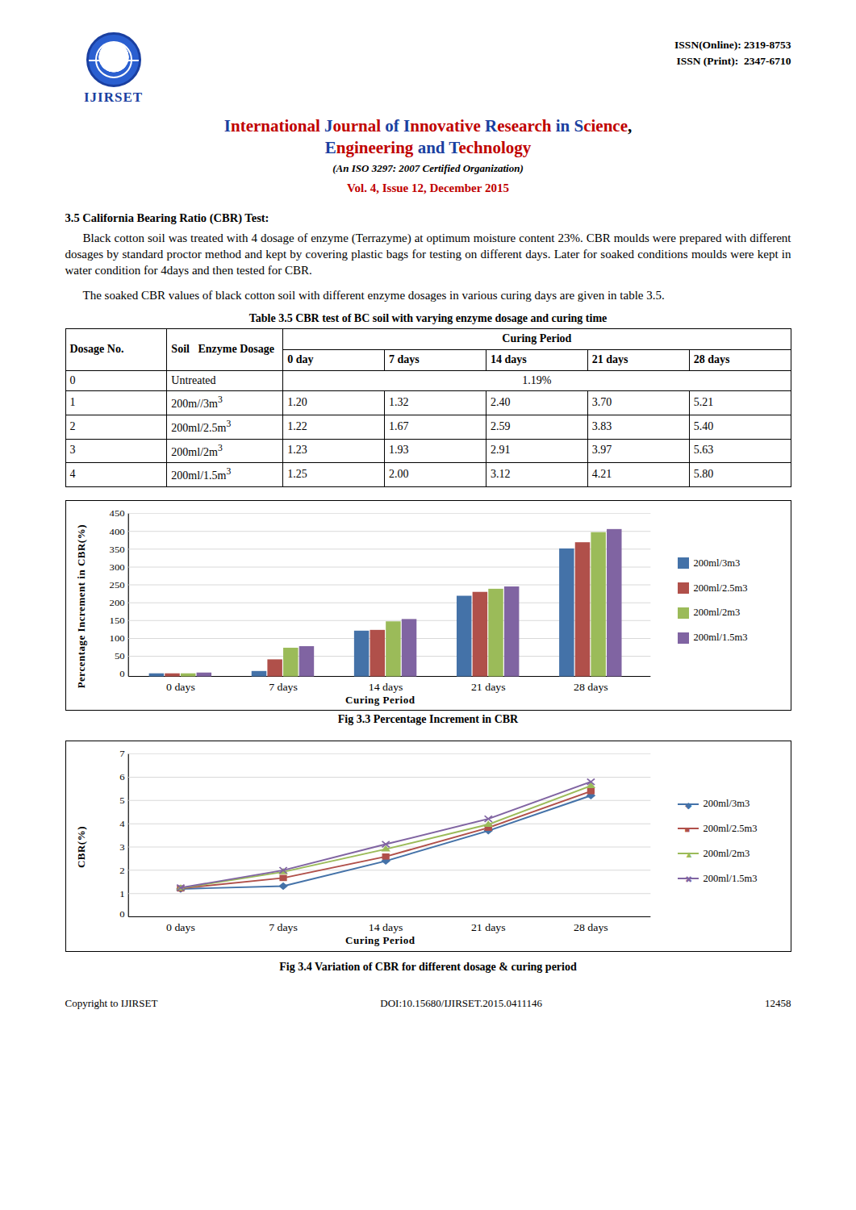IJIRSET
ISSN(Online): 2319-8753
ISSN (Print): 2347-6710
International Journal of Innovative Research in Science,
Engineering and Technology
(An ISO 3297: 2007 Certified Organization)
Vol. 4, Issue 12, December 2015
3.5 California Bearing Ratio (CBR) Test:
Black cotton soil was treated with 4 dosage of enzyme (Terrazyme) at optimum moisture content 23%. CBR moulds were prepared with different dosages by standard proctor method and kept by covering plastic bags for testing on different days. Later for soaked conditions moulds were kept in water condition for 4days and then tested for CBR.
The soaked CBR values of black cotton soil with different enzyme dosages in various curing days are given in table 3.5.
Table 3.5 CBR test of BC soil with varying enzyme dosage and curing time
| Dosage No. | Soil Enzyme Dosage | Curing Period |
| --- | --- | --- |
| 0 day | 7 days | 14 days | 21 days | 28 days |
| 0 | Untreated | 1.19% |
| 1 | 200m//3m 3 | 1.20 | 1.32 | 2.40 | 3.70 | 5.21 |
| 2 | 200ml/2.5m 3 | 1.22 | 1.67 | 2.59 | 3.83 | 5.40 |
| 3 | 200ml/2m 3 | 1.23 | 1.93 | 2.91 | 3.97 | 5.63 |
| 4 | 200ml/1.5m 3 | 1.25 | 2.00 | 3.12 | 4.21 | 5.80 |
Percentage Increment in CBR(%)
450 400 350 300 250 200 150 100 50 0 0 days 7 days 14 days 21 days 28 days
Curing Period
200ml/3m3
200ml/2.5m3
200ml/2m3
200ml/1.5m3
Fig 3.3 Percentage Increment in CBR
CBR(%)
7 6 5 4 3 2 1 0 0 days 7 days 14 days 21 days 28 days
Curing Period
◆200ml/3m3
■200ml/2.5m3
▲200ml/2m3
✖200ml/1.5m3
Fig 3.4 Variation of CBR for different dosage & curing period
Copyright to IJIRSET
DOI:10.15680/IJIRSET.2015.0411146
12458